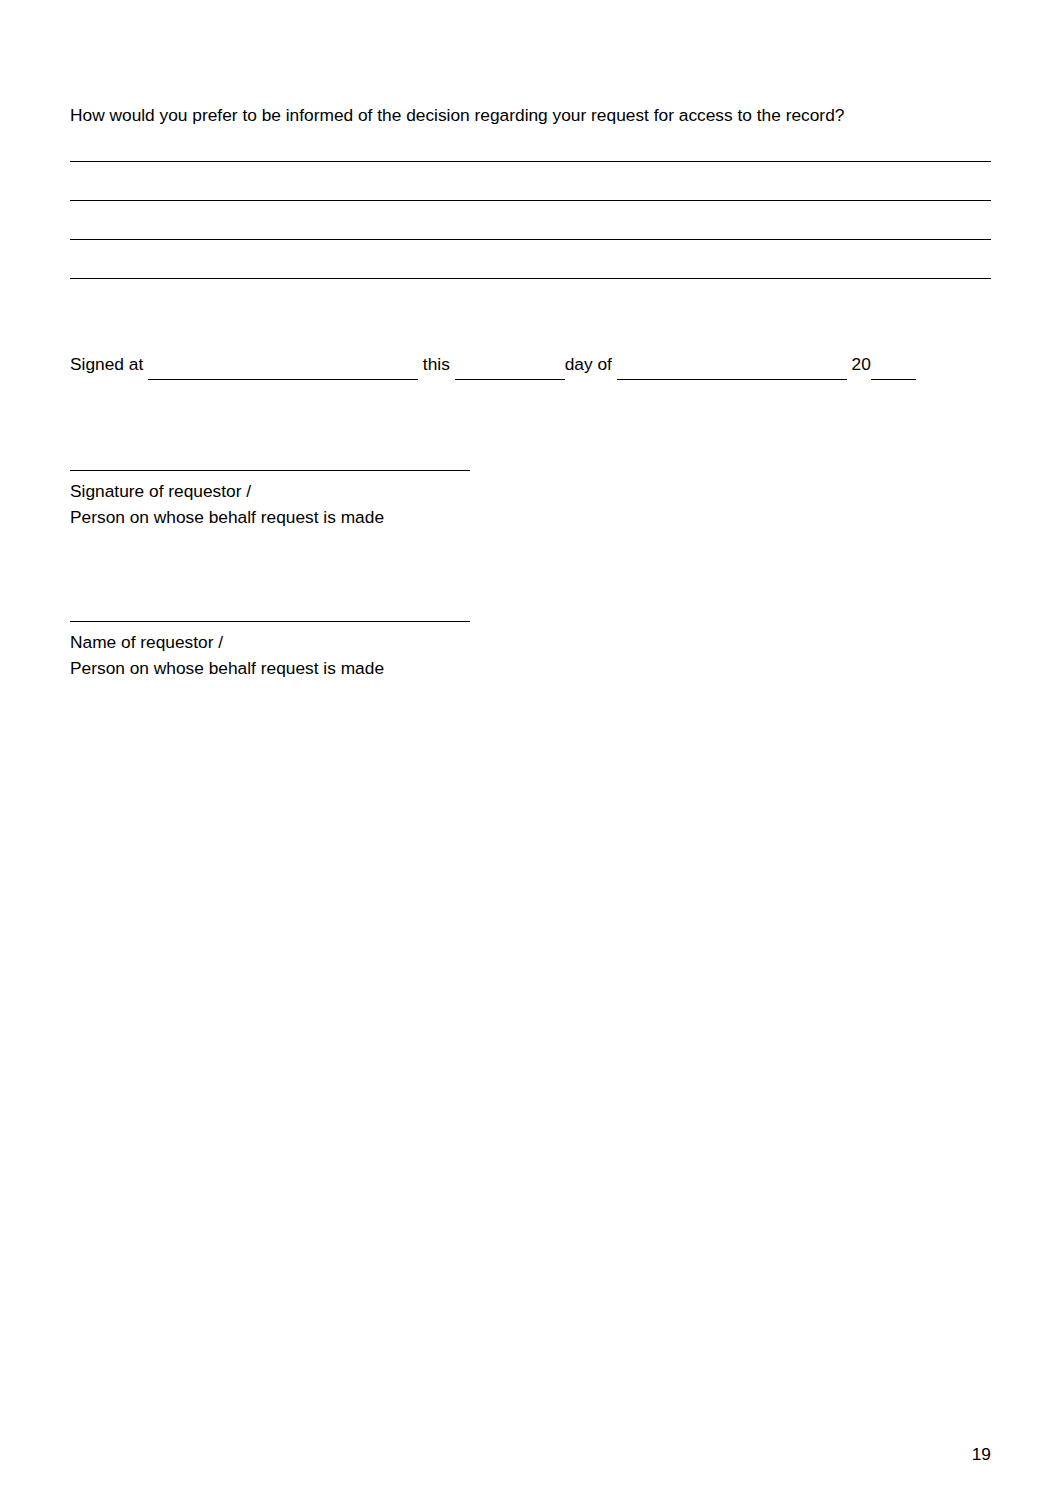How would you prefer to be informed of the decision regarding your request for access to the record?
Signed at this day of 20
Signature of requestor /
Person on whose behalf request is made
Name of requestor /
Person on whose behalf request is made
19